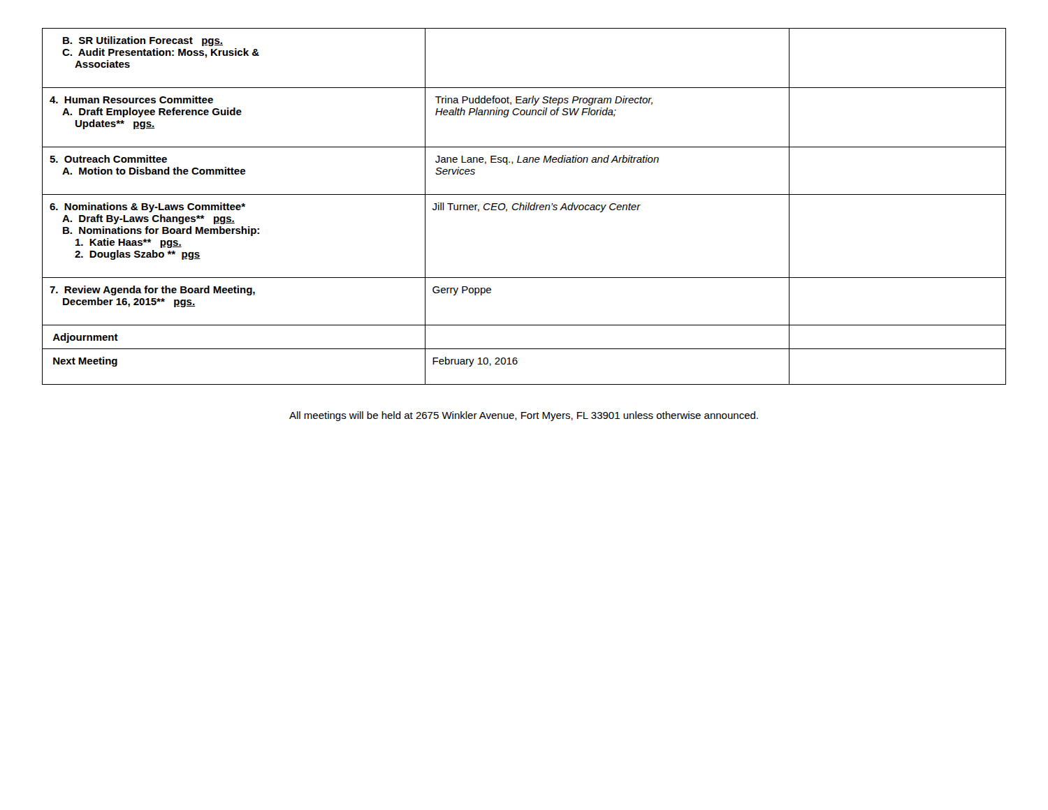| B. SR Utilization Forecast pgs. C. Audit Presentation: Moss, Krusick & Associates | | |
| 4. Human Resources Committee A. Draft Employee Reference Guide Updates** pgs. | Trina Puddefoot, E arly Steps Program Director, Health Planning Council of SW Florida; | |
| 5. Outreach Committee A. Motion to Disband the Committee | Jane Lane, Esq., Lane Mediation and Arbitration Services | |
| 6. Nominations & By-Laws Committee* A. Draft By-Laws Changes** pgs. B. Nominations for Board Membership: 1. Katie Haas** pgs. 2. Douglas Szabo ** pgs | Jill Turner, CEO, Children’s Advocacy Center | |
| 7. Review Agenda for the Board Meeting, December 16, 2015** pgs. | Gerry Poppe | |
| Adjournment | | |
| Next Meeting | February 10, 2016 | |
All meetings will be held at 2675 Winkler Avenue, Fort Myers, FL 33901 unless otherwise announced.